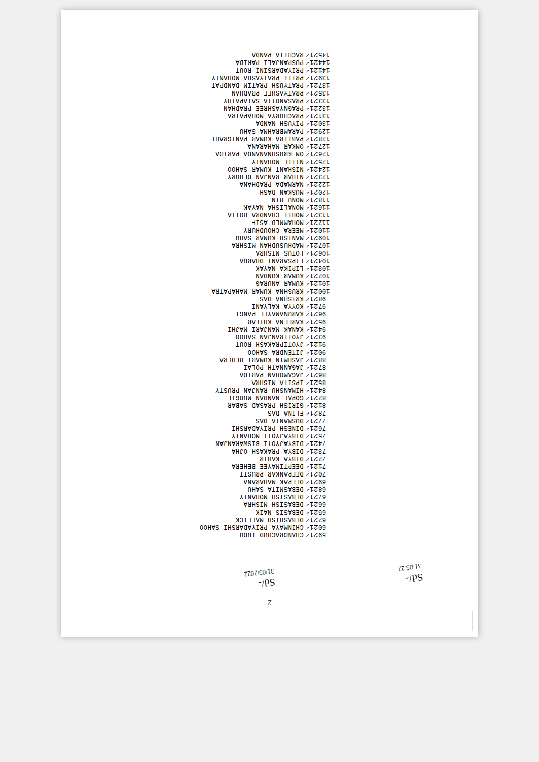2
Sd/- 31.05.22
Sd/- 31/05/2022
| 5921 ✓ | CHANDRACHUD TUDU |
| 6021 ✓ | CHINMAYA PRIYADARSHI SAHOO |
| 6221 ✓ | DEBASHISH MALLICK |
| 6521 ✓ | DEBASIS NAIK |
| 6621 ✓ | DEBASISH MISHRA |
| 6721 ✓ | DEBASISH MOHANTY |
| 6821 ✓ | DEBASMITA SAHU |
| 6921 ✓ | DEEPAK MAHARANA |
| 7021 ✓ | DEEPANKAR PRUSTI |
| 7121 ✓ | DEEPTIMAYEE BEHERA |
| 7221 ✓ | DIBYA KABIR |
| 7321 ✓ | DIBYA PRAKASH OJHA |
| 7421 ✓ | DIBYAJYOTI BISWARANJAN |
| 7521 ✓ | DIBYAJYOTI MOHANTY |
| 7621 ✓ | DINESH PRIYADARSHI |
| 7721 ✓ | DUSMANTA DAS |
| 7821 ✓ | ELINA DAS |
| 8121 ✓ | GIRISH PRASAD SABAR |
| 8221 ✓ | GOPAL NANDAN MUDGIL |
| 8421 ✓ | HIMANSHU RANJAN PRUSTY |
| 8521 ✓ | IPSITA MISHRA |
| 8621 ✓ | JAGAMOHAN PARIDA |
| 8721 ✓ | JAGANNATH POLAI |
| 8821 ✓ | JASHMIN KUMARI BEHERA |
| 9021 ✓ | JITENDRA SAHOO |
| 9121 ✓ | JYOTIPRAKASH ROUT |
| 9321 ✓ | JYOTIRANJAN SAHOO |
| 9421 ✓ | KANAK MANJARI MAJHI |
| 9521 ✓ | KAREENA KHILAR |
| 9621 ✓ | KARUNAMAYEE PANGI |
| 9721 ✓ | KOYYA KALYANI |
| 9821 ✓ | KRISHNA DAS |
| 10021 ✓ | KRUSHNA KUMAR MAHAPATRA |
| 10121 ✓ | KUMAR ANURAG |
| 10221 ✓ | KUMAR KUNDAN |
| 10321 ✓ | LIPIKA NAYAK |
| 10421 ✓ | LIPSARANI DHARUA |
| 10621 ✓ | LOTUS MISHRA |
| 10721 ✓ | MADHUSUDHAN MISHRA |
| 10921 ✓ | MANISH KUMAR SAHU |
| 11021 ✓ | MEERA CHOUDHURY |
| 11221 ✓ | MOHAMMED ASIF |
| 11321 ✓ | MOHIT CHANDRA HOTTA |
| 11621 ✓ | MONALISHA NAYAK |
| 11821 ✓ | MONU BIN |
| 12021 ✓ | MUSKAN DASH |
| 12221 ✓ | NARMADA PRADHANA |
| 12321 ✓ | NIHAR RANJAN DEHURY |
| 12421 ✓ | NISHANT KUMAR SAHOO |
| 12521 ✓ | NITIL MOHANTY |
| 12621 ✓ | OM KRUSHNANANDA PARIDA |
| 12721 ✓ | OMKAR MAHARANA |
| 12821 ✓ | PABITRA KUMAR PANIGRAHI |
| 12921 ✓ | PARAMBRAHMA SAHU |
| 13021 ✓ | PIYUSH NANDA |
| 13121 ✓ | PRACHURYA MOHAPATRA |
| 13221 ✓ | PRAGNYASHREE PRADHAN |
| 13321 ✓ | PRASANDITA SATAPATHY |
| 13521 ✓ | PRATYASHEE PRADHAN |
| 13721 ✓ | PRATYUSH PRATIM DANDPAT |
| 13921 ✓ | PRITI PRATYASHA MOHANTY |
| 14121 ✓ | PRIYADARSINI ROUT |
| 14421 ✓ | PUSPANJALI PARIDA |
| 14521 ✓ | RACHITA PANDA |